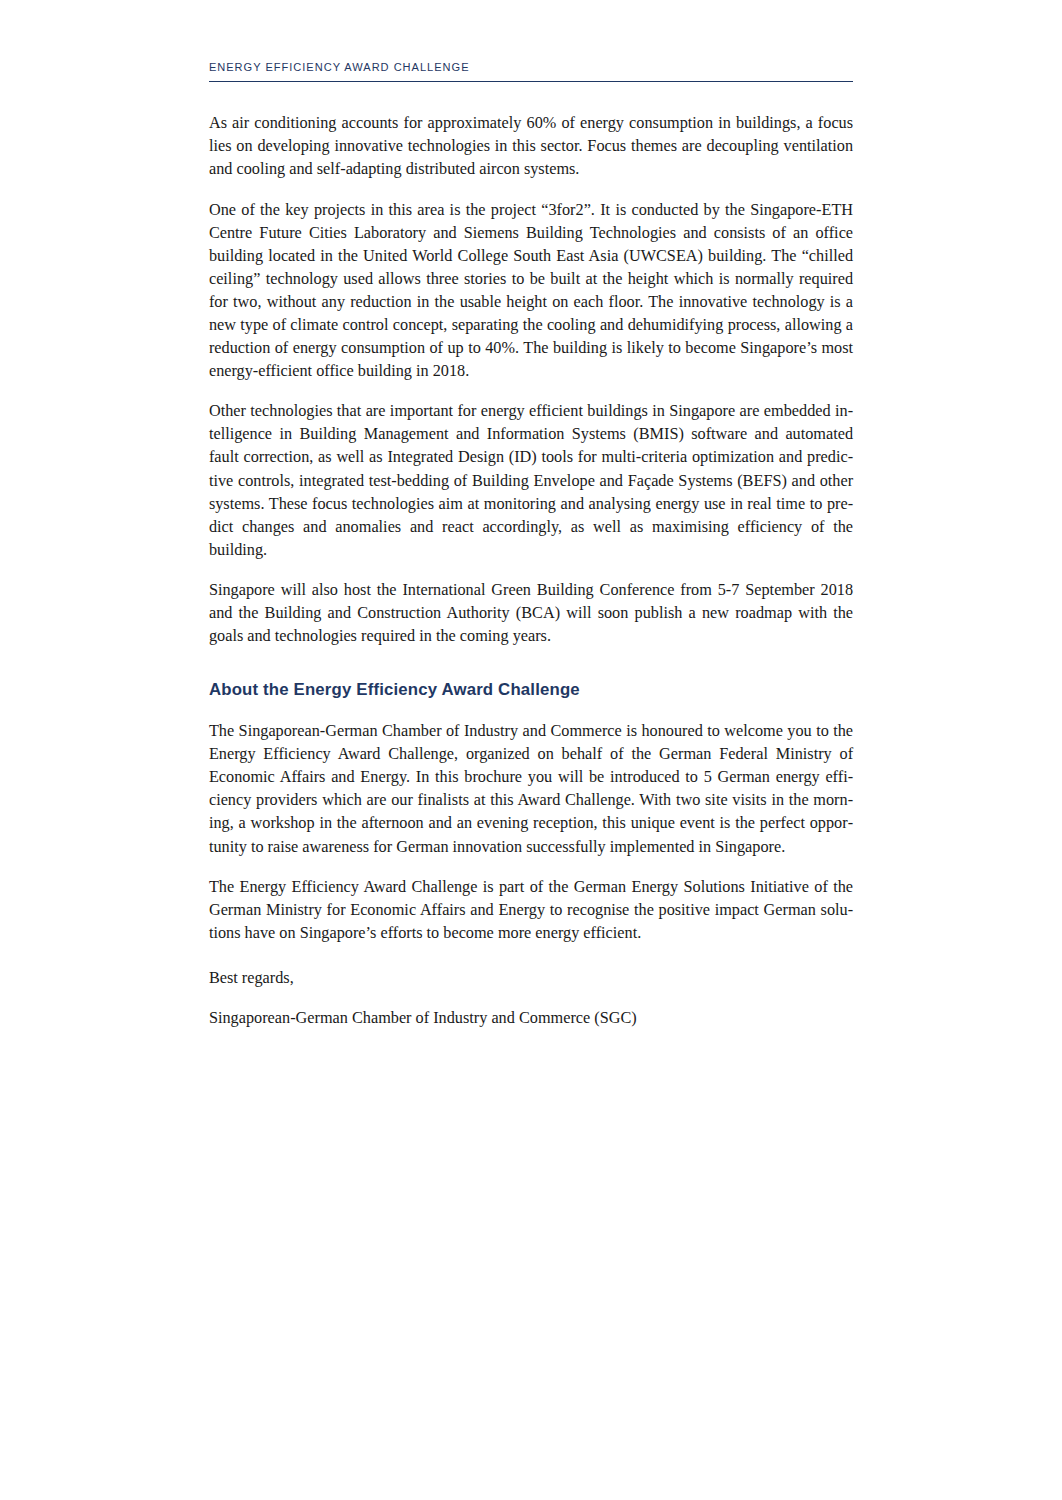Energy Efficiency Award Challenge
As air conditioning accounts for approximately 60% of energy consumption in buildings, a focus lies on developing innovative technologies in this sector. Focus themes are decoupling ventilation and cooling and self-adapting distributed aircon systems.
One of the key projects in this area is the project “3for2”. It is conducted by the Singapore-ETH Centre Future Cities Laboratory and Siemens Building Technologies and consists of an office building located in the United World College South East Asia (UWCSEA) building. The “chilled ceiling” technology used allows three stories to be built at the height which is normally required for two, without any reduction in the usable height on each floor. The innovative technology is a new type of climate control concept, separating the cooling and dehumidifying process, allowing a reduction of energy consumption of up to 40%. The building is likely to become Singapore’s most energy-efficient office building in 2018.
Other technologies that are important for energy efficient buildings in Singapore are embedded intelligence in Building Management and Information Systems (BMIS) software and automated fault correction, as well as Integrated Design (ID) tools for multi-criteria optimization and predictive controls, integrated test-bedding of Building Envelope and Façade Systems (BEFS) and other systems. These focus technologies aim at monitoring and analysing energy use in real time to predict changes and anomalies and react accordingly, as well as maximising efficiency of the building.
Singapore will also host the International Green Building Conference from 5-7 September 2018 and the Building and Construction Authority (BCA) will soon publish a new roadmap with the goals and technologies required in the coming years.
About the Energy Efficiency Award Challenge
The Singaporean-German Chamber of Industry and Commerce is honoured to welcome you to the Energy Efficiency Award Challenge, organized on behalf of the German Federal Ministry of Economic Affairs and Energy. In this brochure you will be introduced to 5 German energy efficiency providers which are our finalists at this Award Challenge. With two site visits in the morning, a workshop in the afternoon and an evening reception, this unique event is the perfect opportunity to raise awareness for German innovation successfully implemented in Singapore.
The Energy Efficiency Award Challenge is part of the German Energy Solutions Initiative of the German Ministry for Economic Affairs and Energy to recognise the positive impact German solutions have on Singapore’s efforts to become more energy efficient.
Best regards,
Singaporean-German Chamber of Industry and Commerce (SGC)